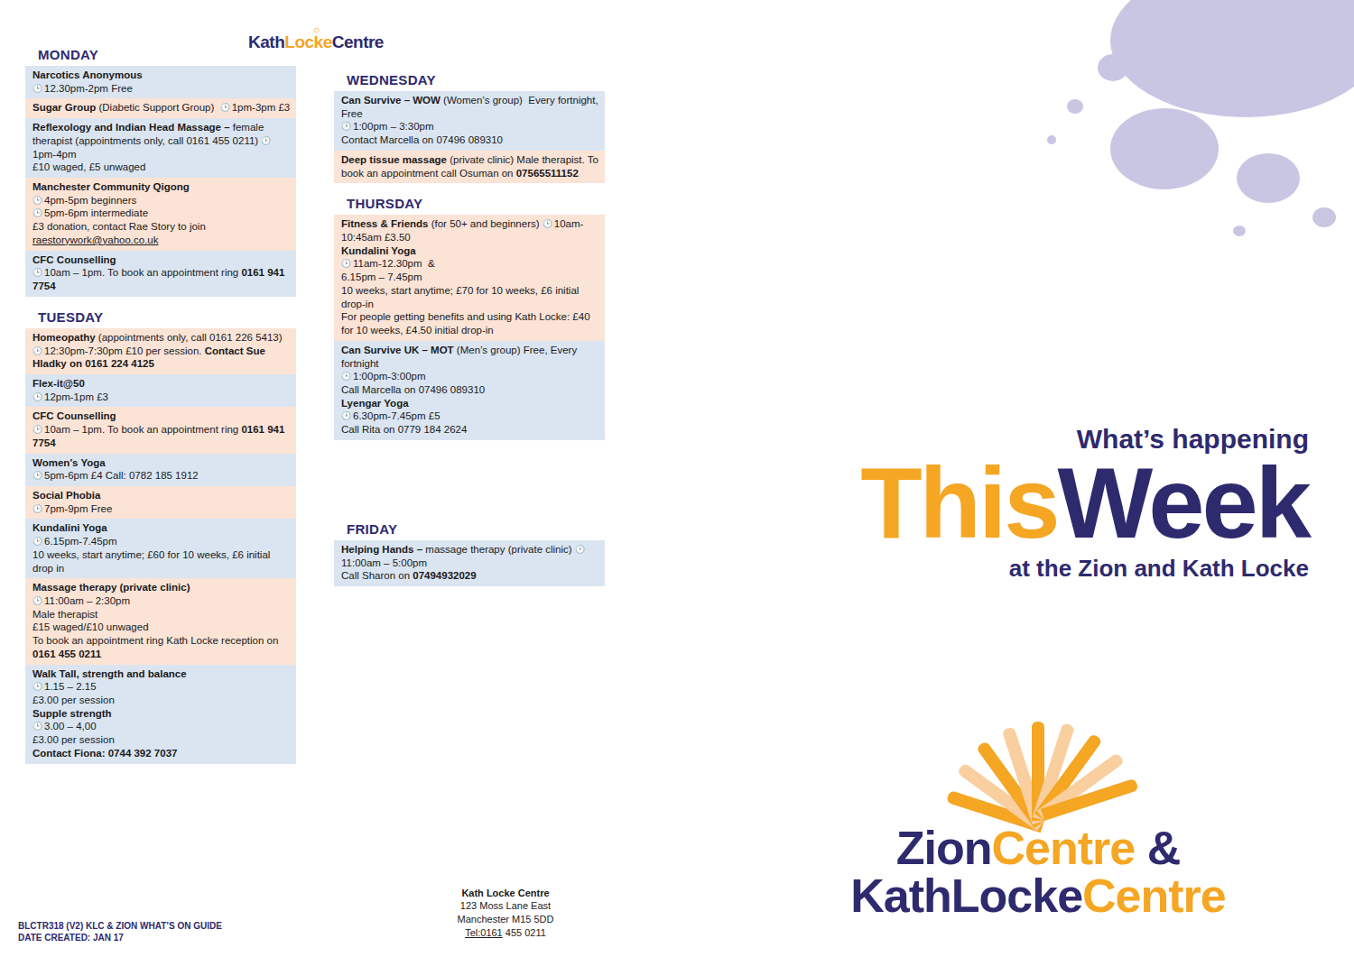☼
KathLocke Centre
MONDAY
Narcotics Anonymous
12.30pm-2pm Free
Sugar Group (Diabetic Support Group) 1pm-3pm £3
Reflexology and Indian Head Massage – female therapist (appointments only, call 0161 455 0211) 1pm-4pm
£10 waged, £5 unwaged
Manchester Community Qigong
4pm-5pm beginners
5pm-6pm intermediate
£3 donation, contact Rae Story to join raestorywork@yahoo.co.uk
CFC Counselling
10am – 1pm. To book an appointment ring 0161 941 7754
TUESDAY
Homeopathy (appointments only, call 0161 226 5413) 12:30pm-7:30pm £10 per session. Contact Sue Hladky on 0161 224 4125
Flex-it@50
12pm-1pm £3
CFC Counselling
10am – 1pm. To book an appointment ring 0161 941 7754
Women’s Yoga
5pm-6pm £4 Call: 0782 185 1912
Social Phobia
7pm-9pm Free
Kundalini Yoga
6.15pm-7.45pm
10 weeks, start anytime; £60 for 10 weeks, £6 initial drop in
Massage therapy (private clinic)
11:00am – 2:30pm
Male therapist
£15 waged/£10 unwaged
To book an appointment ring Kath Locke reception on 0161 455 0211
Walk Tall, strength and balance
1.15 – 2.15
£3.00 per session
Supple strength
3.00 – 4,00
£3.00 per session
Contact Fiona: 0744 392 7037
WEDNESDAY
Can Survive – WOW (Women’s group) Every fortnight, Free
1:00pm – 3:30pm
Contact Marcella on 07496 089310
Deep tissue massage (private clinic) Male therapist. To book an appointment call Osuman on 07565511152
THURSDAY
Fitness & Friends (for 50+ and beginners) 10am-10:45am £3.50
Kundalini Yoga
11am-12.30pm &
6.15pm – 7.45pm
10 weeks, start anytime; £70 for 10 weeks, £6 initial drop-in
For people getting benefits and using Kath Locke: £40 for 10 weeks, £4.50 initial drop-in
Can Survive UK – MOT (Men’s group) Free, Every fortnight
1:00pm-3:00pm
Call Marcella on 07496 089310
Lyengar Yoga
6.30pm-7.45pm £5
Call Rita on 0779 184 2624
FRIDAY
Helping Hands – massage therapy (private clinic) 11:00am – 5:00pm
Call Sharon on 07494932029
BLCTR318 (V2) KLC & ZION WHAT’S ON GUIDE
DATE CREATED: JAN 17
Kath Locke Centre
123 Moss Lane East
Manchester M15 5DD
Tel:0161 455 0211
What’s happening
This Week
at the Zion and Kath Locke
Zion Centre &
Kath Locke Centre